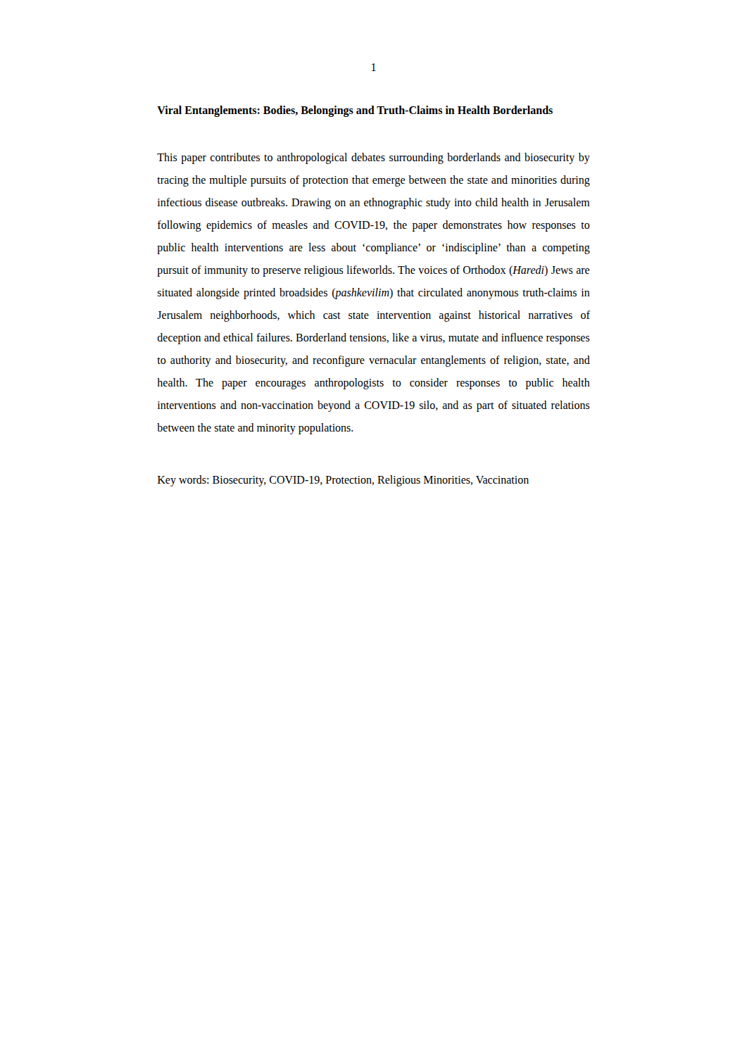1
Viral Entanglements: Bodies, Belongings and Truth-Claims in Health Borderlands
This paper contributes to anthropological debates surrounding borderlands and biosecurity by tracing the multiple pursuits of protection that emerge between the state and minorities during infectious disease outbreaks. Drawing on an ethnographic study into child health in Jerusalem following epidemics of measles and COVID-19, the paper demonstrates how responses to public health interventions are less about ‘compliance’ or ‘indiscipline’ than a competing pursuit of immunity to preserve religious lifeworlds. The voices of Orthodox (Haredi) Jews are situated alongside printed broadsides (pashkevilim) that circulated anonymous truth-claims in Jerusalem neighborhoods, which cast state intervention against historical narratives of deception and ethical failures. Borderland tensions, like a virus, mutate and influence responses to authority and biosecurity, and reconfigure vernacular entanglements of religion, state, and health. The paper encourages anthropologists to consider responses to public health interventions and non-vaccination beyond a COVID-19 silo, and as part of situated relations between the state and minority populations.
Key words: Biosecurity, COVID-19, Protection, Religious Minorities, Vaccination